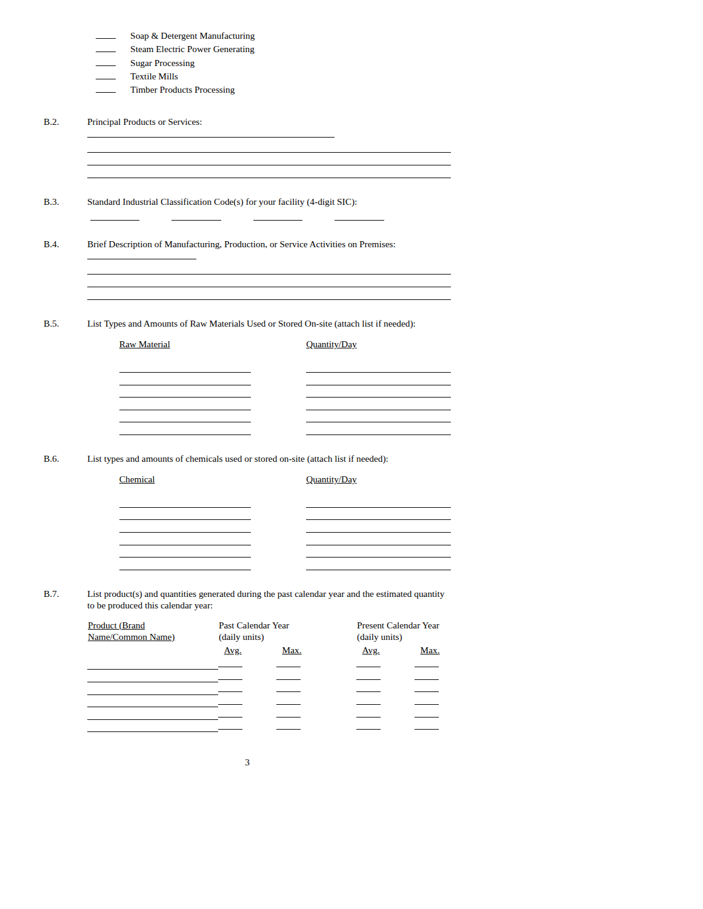Soap & Detergent Manufacturing
Steam Electric Power Generating
Sugar Processing
Textile Mills
Timber Products Processing
B.2.
Principal Products or Services:
B.3.
Standard Industrial Classification Code(s) for your facility (4-digit SIC):
B.4.
Brief Description of Manufacturing, Production, or Service Activities on Premises:
B.5.
List Types and Amounts of Raw Materials Used or Stored On-site (attach list if needed):
| Raw Material | Quantity/Day |
| --- | --- |
B.6.
List types and amounts of chemicals used or stored on-site (attach list if needed):
| Chemical | Quantity/Day |
| --- | --- |
B.7.
List product(s) and quantities generated during the past calendar year and the estimated quantity to be produced this calendar year:
| Product (Brand Name/Common Name) | Past Calendar Year (daily units) | | Present Calendar Year (daily units) |
| --- | --- | --- | --- |
| | Avg. | Max. | | Avg. | Max. |
3